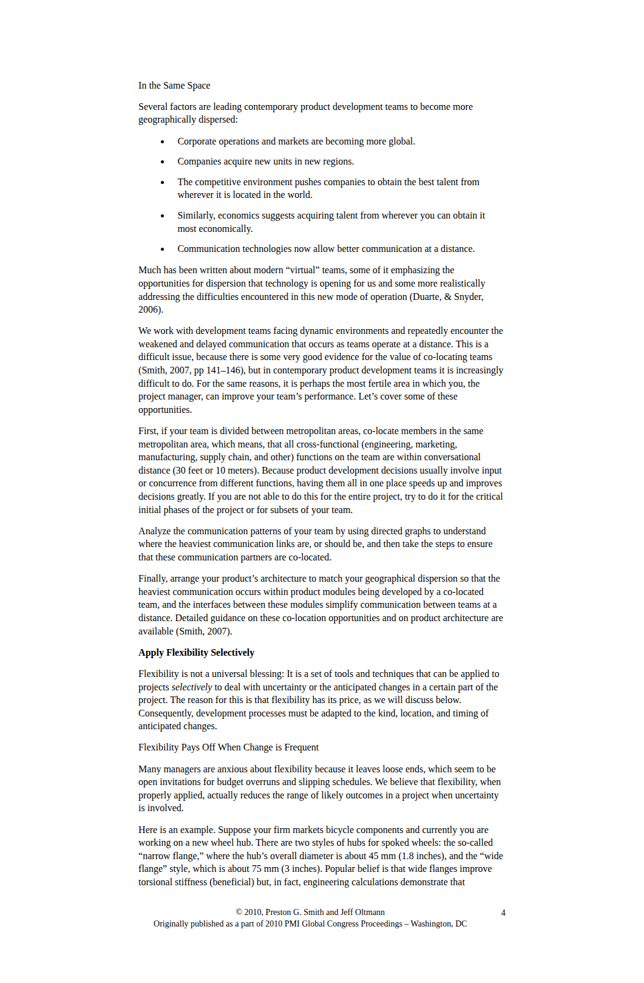In the Same Space
Several factors are leading contemporary product development teams to become more geographically dispersed:
Corporate operations and markets are becoming more global.
Companies acquire new units in new regions.
The competitive environment pushes companies to obtain the best talent from wherever it is located in the world.
Similarly, economics suggests acquiring talent from wherever you can obtain it most economically.
Communication technologies now allow better communication at a distance.
Much has been written about modern “virtual” teams, some of it emphasizing the opportunities for dispersion that technology is opening for us and some more realistically addressing the difficulties encountered in this new mode of operation (Duarte, & Snyder, 2006).
We work with development teams facing dynamic environments and repeatedly encounter the weakened and delayed communication that occurs as teams operate at a distance. This is a difficult issue, because there is some very good evidence for the value of co-locating teams (Smith, 2007, pp 141–146), but in contemporary product development teams it is increasingly difficult to do. For the same reasons, it is perhaps the most fertile area in which you, the project manager, can improve your team’s performance. Let’s cover some of these opportunities.
First, if your team is divided between metropolitan areas, co-locate members in the same metropolitan area, which means, that all cross-functional (engineering, marketing, manufacturing, supply chain, and other) functions on the team are within conversational distance (30 feet or 10 meters). Because product development decisions usually involve input or concurrence from different functions, having them all in one place speeds up and improves decisions greatly. If you are not able to do this for the entire project, try to do it for the critical initial phases of the project or for subsets of your team.
Analyze the communication patterns of your team by using directed graphs to understand where the heaviest communication links are, or should be, and then take the steps to ensure that these communication partners are co-located.
Finally, arrange your product’s architecture to match your geographical dispersion so that the heaviest communication occurs within product modules being developed by a co-located team, and the interfaces between these modules simplify communication between teams at a distance. Detailed guidance on these co-location opportunities and on product architecture are available (Smith, 2007).
Apply Flexibility Selectively
Flexibility is not a universal blessing: It is a set of tools and techniques that can be applied to projects selectively to deal with uncertainty or the anticipated changes in a certain part of the project. The reason for this is that flexibility has its price, as we will discuss below. Consequently, development processes must be adapted to the kind, location, and timing of anticipated changes.
Flexibility Pays Off When Change is Frequent
Many managers are anxious about flexibility because it leaves loose ends, which seem to be open invitations for budget overruns and slipping schedules. We believe that flexibility, when properly applied, actually reduces the range of likely outcomes in a project when uncertainty is involved.
Here is an example. Suppose your firm markets bicycle components and currently you are working on a new wheel hub. There are two styles of hubs for spoked wheels: the so-called “narrow flange,” where the hub’s overall diameter is about 45 mm (1.8 inches), and the “wide flange” style, which is about 75 mm (3 inches). Popular belief is that wide flanges improve torsional stiffness (beneficial) but, in fact, engineering calculations demonstrate that
4 © 2010, Preston G. Smith and Jeff Oltmann Originally published as a part of 2010 PMI Global Congress Proceedings – Washington, DC